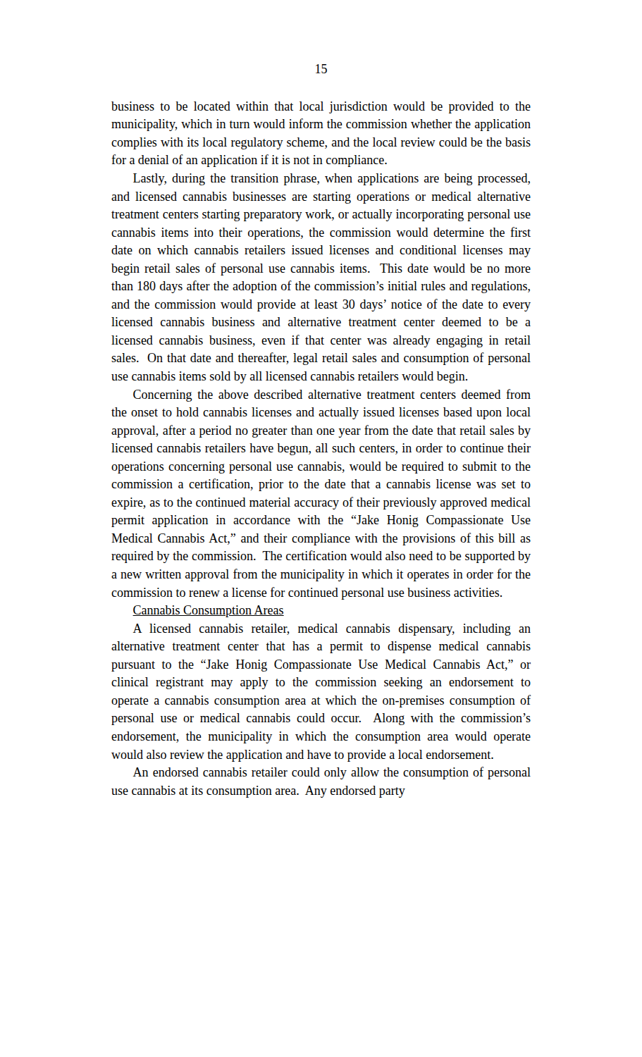15
business to be located within that local jurisdiction would be provided to the municipality, which in turn would inform the commission whether the application complies with its local regulatory scheme, and the local review could be the basis for a denial of an application if it is not in compliance.
Lastly, during the transition phrase, when applications are being processed, and licensed cannabis businesses are starting operations or medical alternative treatment centers starting preparatory work, or actually incorporating personal use cannabis items into their operations, the commission would determine the first date on which cannabis retailers issued licenses and conditional licenses may begin retail sales of personal use cannabis items. This date would be no more than 180 days after the adoption of the commission’s initial rules and regulations, and the commission would provide at least 30 days’ notice of the date to every licensed cannabis business and alternative treatment center deemed to be a licensed cannabis business, even if that center was already engaging in retail sales. On that date and thereafter, legal retail sales and consumption of personal use cannabis items sold by all licensed cannabis retailers would begin.
Concerning the above described alternative treatment centers deemed from the onset to hold cannabis licenses and actually issued licenses based upon local approval, after a period no greater than one year from the date that retail sales by licensed cannabis retailers have begun, all such centers, in order to continue their operations concerning personal use cannabis, would be required to submit to the commission a certification, prior to the date that a cannabis license was set to expire, as to the continued material accuracy of their previously approved medical permit application in accordance with the “Jake Honig Compassionate Use Medical Cannabis Act,” and their compliance with the provisions of this bill as required by the commission. The certification would also need to be supported by a new written approval from the municipality in which it operates in order for the commission to renew a license for continued personal use business activities.
Cannabis Consumption Areas
A licensed cannabis retailer, medical cannabis dispensary, including an alternative treatment center that has a permit to dispense medical cannabis pursuant to the “Jake Honig Compassionate Use Medical Cannabis Act,” or clinical registrant may apply to the commission seeking an endorsement to operate a cannabis consumption area at which the on-premises consumption of personal use or medical cannabis could occur. Along with the commission’s endorsement, the municipality in which the consumption area would operate would also review the application and have to provide a local endorsement.
An endorsed cannabis retailer could only allow the consumption of personal use cannabis at its consumption area. Any endorsed party